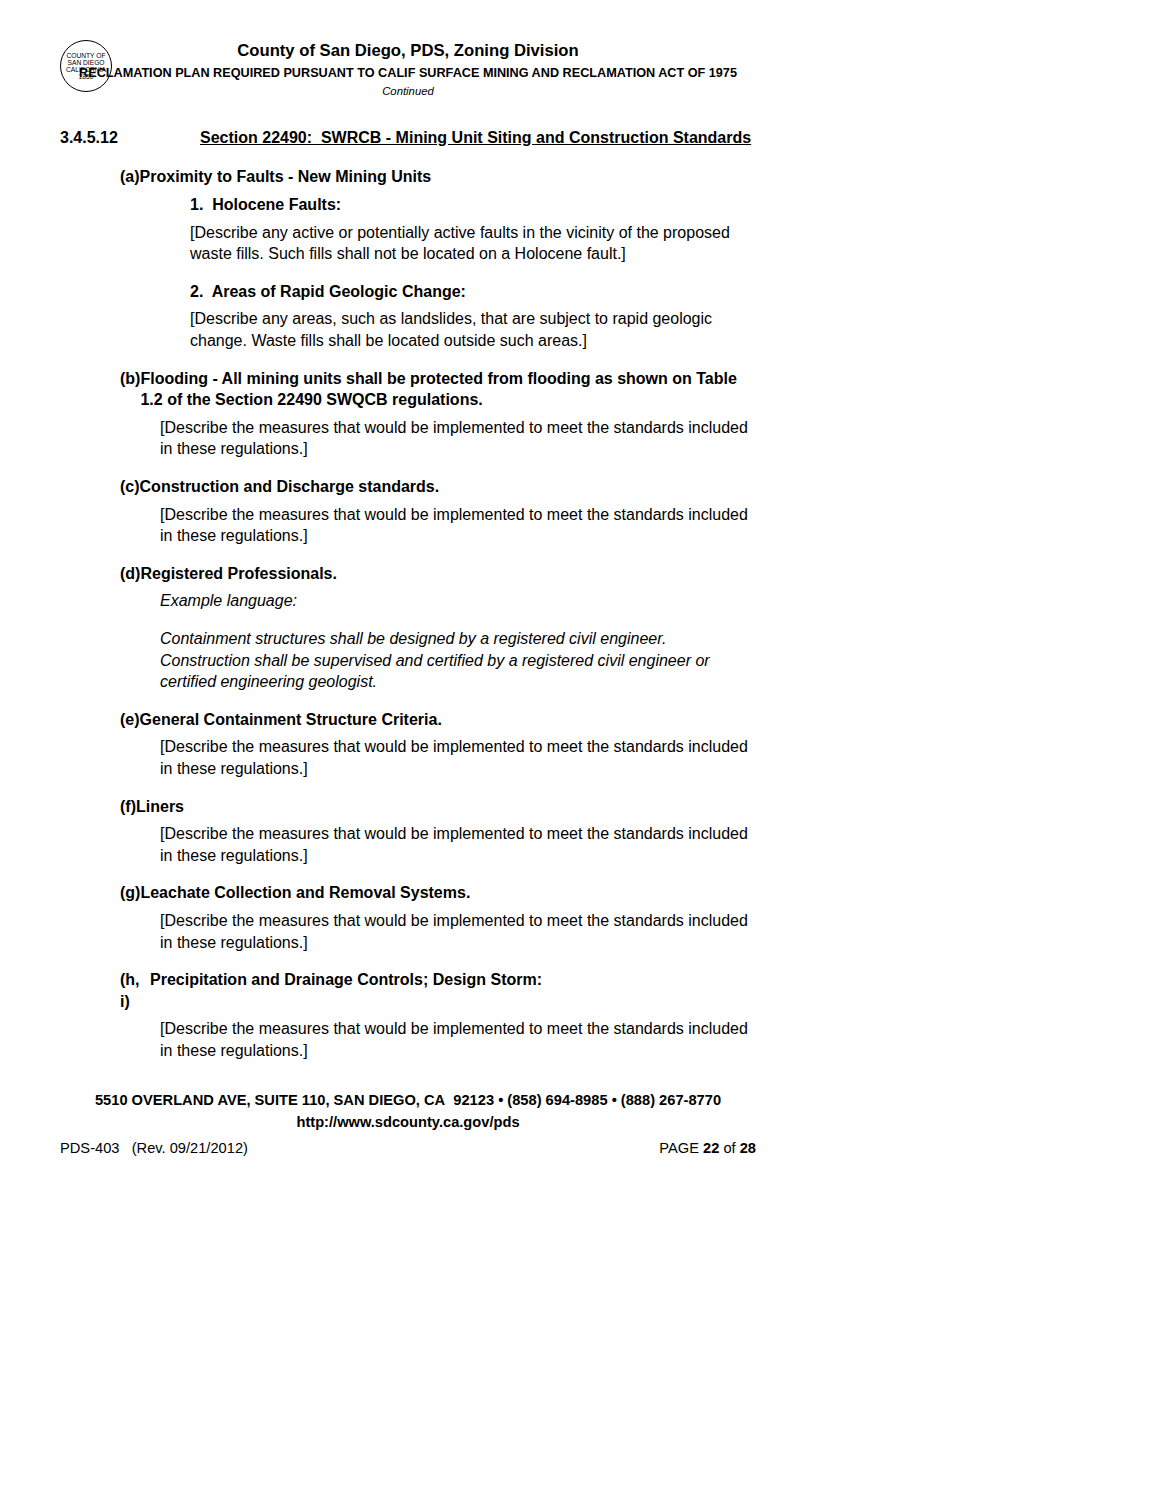COUNTY OF SAN DIEGO
CALIFORNIA
1850
County of San Diego, PDS, Zoning Division
RECLAMATION PLAN REQUIRED PURSUANT TO CALIF SURFACE MINING AND RECLAMATION ACT OF 1975
Continued
3.4.5.12 Section 22490: SWRCB - Mining Unit Siting and Construction Standards
(a) Proximity to Faults - New Mining Units
1. Holocene Faults:
[Describe any active or potentially active faults in the vicinity of the proposed waste fills. Such fills shall not be located on a Holocene fault.]
2. Areas of Rapid Geologic Change:
[Describe any areas, such as landslides, that are subject to rapid geologic change. Waste fills shall be located outside such areas.]
(b) Flooding - All mining units shall be protected from flooding as shown on Table 1.2 of the Section 22490 SWQCB regulations.
[Describe the measures that would be implemented to meet the standards included in these regulations.]
(c) Construction and Discharge standards.
[Describe the measures that would be implemented to meet the standards included in these regulations.]
(d) Registered Professionals.
Example language:
Containment structures shall be designed by a registered civil engineer. Construction shall be supervised and certified by a registered civil engineer or certified engineering geologist.
(e) General Containment Structure Criteria.
[Describe the measures that would be implemented to meet the standards included in these regulations.]
(f) Liners
[Describe the measures that would be implemented to meet the standards included in these regulations.]
(g) Leachate Collection and Removal Systems.
[Describe the measures that would be implemented to meet the standards included in these regulations.]
(h, i) Precipitation and Drainage Controls; Design Storm:
[Describe the measures that would be implemented to meet the standards included in these regulations.]
5510 OVERLAND AVE, SUITE 110, SAN DIEGO, CA 92123 • (858) 694-8985 • (888) 267-8770
http://www.sdcounty.ca.gov/pds
PDS-403 (Rev. 09/21/2012) PAGE 22 of 28